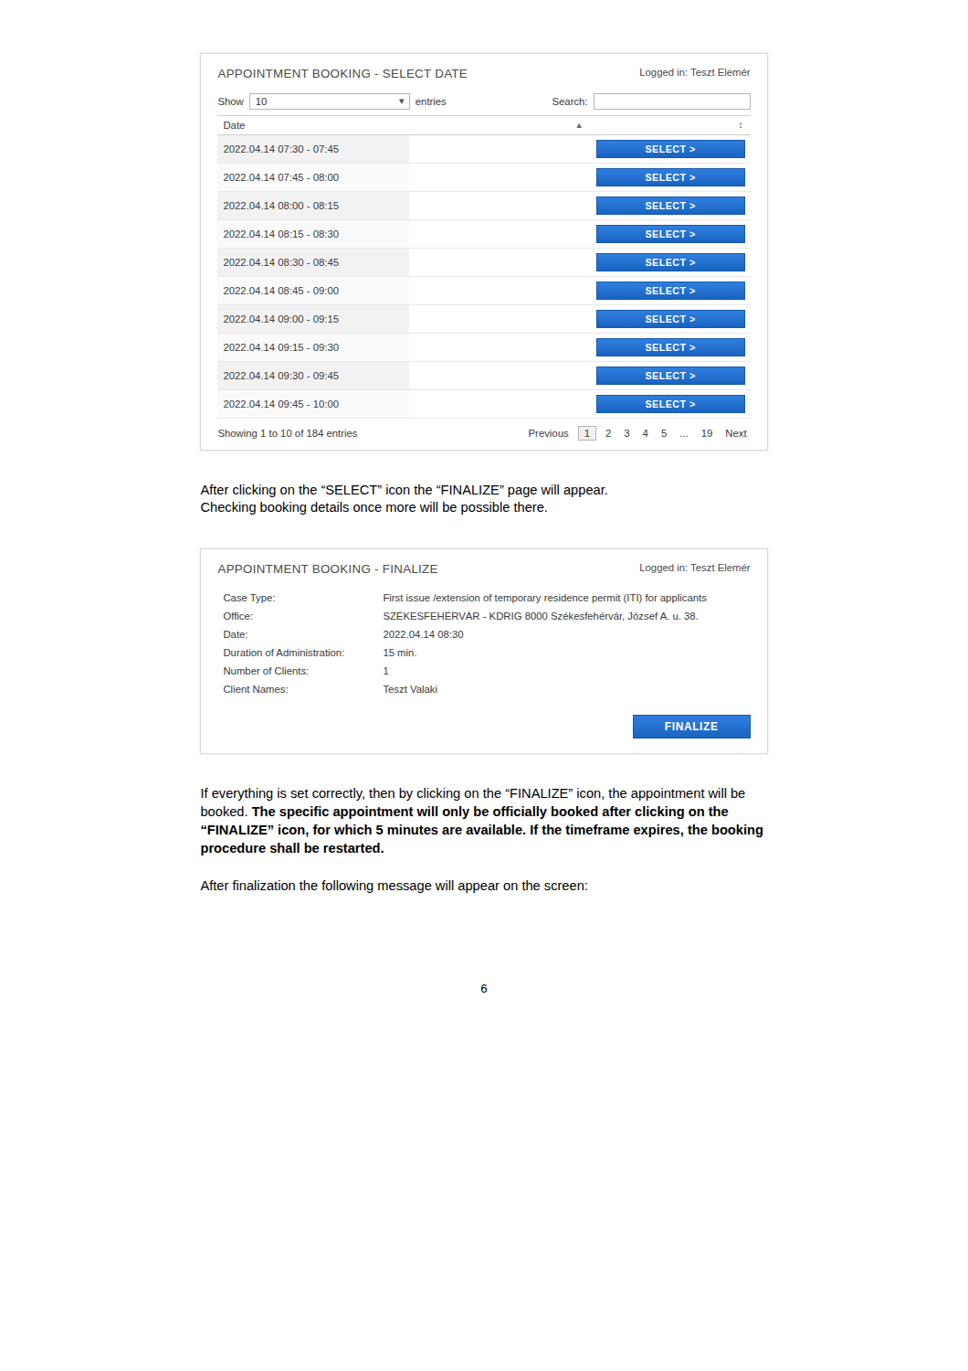APPOINTMENT BOOKING - SELECT DATE
Logged in: Teszt Elemér
Show
10
entries
Search:
| Date | | |
| --- | --- | --- |
| 2022.04.14 07:30 - 07:45 | | SELECT > |
| 2022.04.14 07:45 - 08:00 | | SELECT > |
| 2022.04.14 08:00 - 08:15 | | SELECT > |
| 2022.04.14 08:15 - 08:30 | | SELECT > |
| 2022.04.14 08:30 - 08:45 | | SELECT > |
| 2022.04.14 08:45 - 09:00 | | SELECT > |
| 2022.04.14 09:00 - 09:15 | | SELECT > |
| 2022.04.14 09:15 - 09:30 | | SELECT > |
| 2022.04.14 09:30 - 09:45 | | SELECT > |
| 2022.04.14 09:45 - 10:00 | | SELECT > |
Showing 1 to 10 of 184 entries
Previous 1 2 3 4 5 ... 19 Next
After clicking on the “SELECT” icon the “FINALIZE” page will appear.
Checking booking details once more will be possible there.
APPOINTMENT BOOKING - FINALIZE
Logged in: Teszt Elemér
| Case Type: | First issue /extension of temporary residence permit (ITI) for applicants |
| Office: | SZÉKESFEHÉRVÁR - KDRIG 8000 Székesfehérvár, József A. u. 38. |
| Date: | 2022.04.14 08:30 |
| Duration of Administration: | 15 min. |
| Number of Clients: | 1 |
| Client Names: | Teszt Valaki |
FINALIZE
If everything is set correctly, then by clicking on the “FINALIZE” icon, the appointment will be booked. The specific appointment will only be officially booked after clicking on the “FINALIZE” icon, for which 5 minutes are available. If the timeframe expires, the booking procedure shall be restarted.
After finalization the following message will appear on the screen:
6